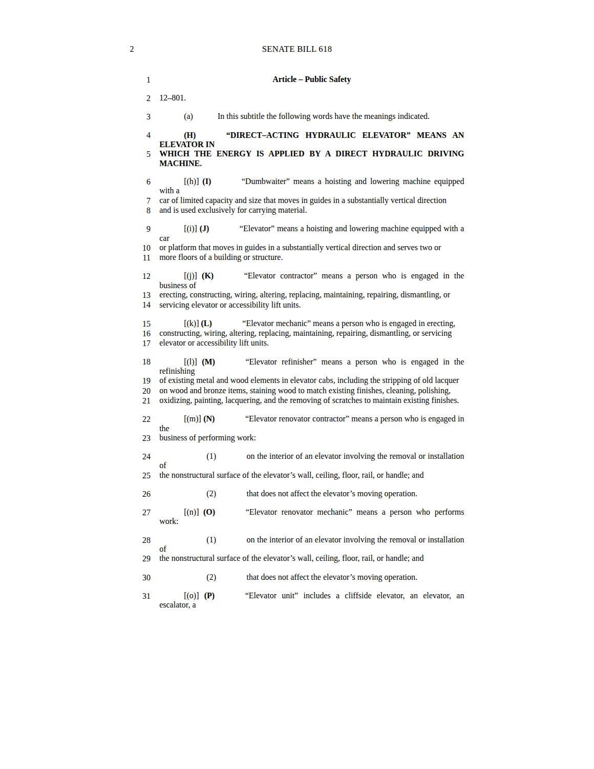2
SENATE BILL 618
1
Article – Public Safety
2
12–801.
3
(a) In this subtitle the following words have the meanings indicated.
4
(H) “DIRECT–ACTING HYDRAULIC ELEVATOR” MEANS AN ELEVATOR IN
5
WHICH THE ENERGY IS APPLIED BY A DIRECT HYDRAULIC DRIVING MACHINE.
6
[(h)] (I) “Dumbwaiter” means a hoisting and lowering machine equipped with a
7
car of limited capacity and size that moves in guides in a substantially vertical direction
8
and is used exclusively for carrying material.
9
[(i)] (J) “Elevator” means a hoisting and lowering machine equipped with a car
10
or platform that moves in guides in a substantially vertical direction and serves two or
11
more floors of a building or structure.
12
[(j)] (K) “Elevator contractor” means a person who is engaged in the business of
13
erecting, constructing, wiring, altering, replacing, maintaining, repairing, dismantling, or
14
servicing elevator or accessibility lift units.
15
[(k)] (L) “Elevator mechanic” means a person who is engaged in erecting,
16
constructing, wiring, altering, replacing, maintaining, repairing, dismantling, or servicing
17
elevator or accessibility lift units.
18
[(l)] (M) “Elevator refinisher” means a person who is engaged in the refinishing
19
of existing metal and wood elements in elevator cabs, including the stripping of old lacquer
20
on wood and bronze items, staining wood to match existing finishes, cleaning, polishing,
21
oxidizing, painting, lacquering, and the removing of scratches to maintain existing finishes.
22
[(m)] (N) “Elevator renovator contractor” means a person who is engaged in the
23
business of performing work:
24
(1) on the interior of an elevator involving the removal or installation of
25
the nonstructural surface of the elevator’s wall, ceiling, floor, rail, or handle; and
26
(2) that does not affect the elevator’s moving operation.
27
[(n)] (O) “Elevator renovator mechanic” means a person who performs work:
28
(1) on the interior of an elevator involving the removal or installation of
29
the nonstructural surface of the elevator’s wall, ceiling, floor, rail, or handle; and
30
(2) that does not affect the elevator’s moving operation.
31
[(o)] (P) “Elevator unit” includes a cliffside elevator, an elevator, an escalator, a